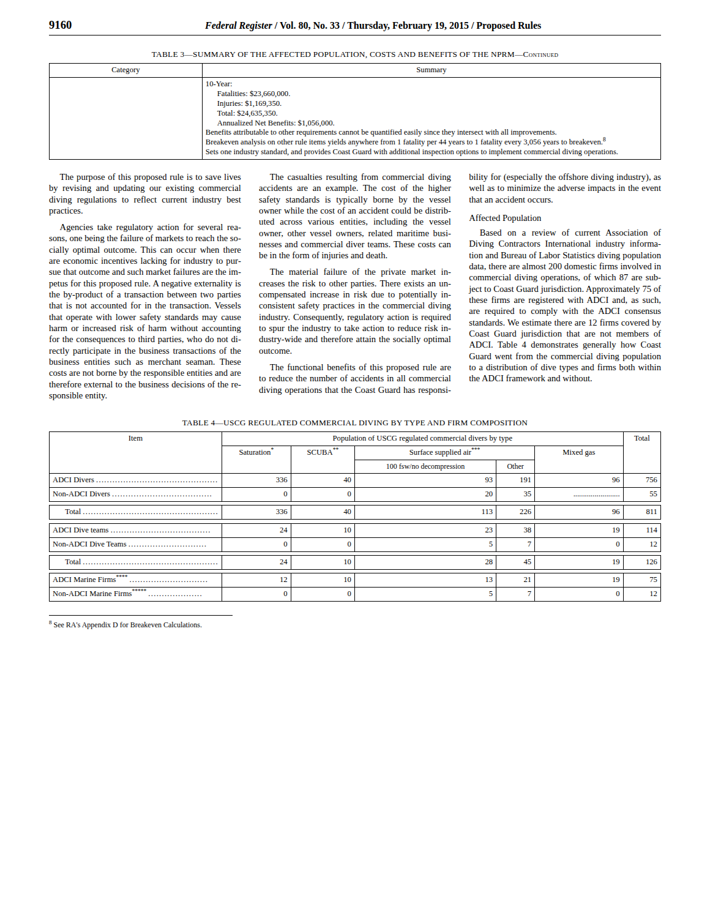9160 Federal Register / Vol. 80, No. 33 / Thursday, February 19, 2015 / Proposed Rules
T ABLE 3—S UMMARY OF THE A FFECTED P OPULATION , C OSTS AND B ENEFITS OF THE NPRM—Continued
| Category | Summary |
| --- | --- |
| | 10-Year: Fatalities: $23,660,000. Injuries: $1,169,350. Total: $24,635,350. Annualized Net Benefits: $1,056,000. Benefits attributable to other requirements cannot be quantified easily since they intersect with all improvements. Breakeven analysis on other rule items yields anywhere from 1 fatality per 44 years to 1 fatality every 3,056 years to breakeven. 8 Sets one industry standard, and provides Coast Guard with additional inspection options to implement commercial diving operations. |
The purpose of this proposed rule is to save lives by revising and updating our existing commercial diving regulations to reflect current industry best practices.
Agencies take regulatory action for several reasons, one being the failure of markets to reach the socially optimal outcome. This can occur when there are economic incentives lacking for industry to pursue that outcome and such market failures are the impetus for this proposed rule. A negative externality is the by-product of a transaction between two parties that is not accounted for in the transaction. Vessels that operate with lower safety standards may cause harm or increased risk of harm without accounting for the consequences to third parties, who do not directly participate in the business transactions of the business entities such as merchant seaman. These costs are not borne by the responsible entities and are therefore external to the business decisions of the responsible entity.
The casualties resulting from commercial diving accidents are an example. The cost of the higher safety standards is typically borne by the vessel owner while the cost of an accident could be distributed across various entities, including the vessel owner, other vessel owners, related maritime businesses and commercial diver teams. These costs can be in the form of injuries and death.
The material failure of the private market increases the risk to other parties. There exists an uncompensated increase in risk due to potentially inconsistent safety practices in the commercial diving industry. Consequently, regulatory action is required to spur the industry to take action to reduce risk industry-wide and therefore attain the socially optimal outcome.
The functional benefits of this proposed rule are to reduce the number of accidents in all commercial diving operations that the Coast Guard has responsibility for (especially the offshore diving industry), as well as to minimize the adverse impacts in the event that an accident occurs.
Affected Population
Based on a review of current Association of Diving Contractors International industry information and Bureau of Labor Statistics diving population data, there are almost 200 domestic firms involved in commercial diving operations, of which 87 are subject to Coast Guard jurisdiction. Approximately 75 of these firms are registered with ADCI and, as such, are required to comply with the ADCI consensus standards. We estimate there are 12 firms covered by Coast Guard jurisdiction that are not members of ADCI. Table 4 demonstrates generally how Coast Guard went from the commercial diving population to a distribution of dive types and firms both within the ADCI framework and without.
T ABLE 4—USCG R EGULATED C OMMERCIAL D IVING BY T YPE AND F IRM C OMPOSITION
| Item | Population of USCG regulated commercial divers by type | Total |
| --- | --- | --- |
| Saturation * | SCUBA ** | Surface supplied air *** | Mixed gas |
| 100 fsw/no decompression | Other |
| ADCI Divers ............................................. | 336 | 40 | 93 | 191 | 96 | 756 |
| Non-ADCI Divers ..................................... | 0 | 0 | 20 | 35 | ........................ | 55 |
| Total .................................................. | 336 | 40 | 113 | 226 | 96 | 811 |
| ADCI Dive teams ..................................... | 24 | 10 | 23 | 38 | 19 | 114 |
| Non-ADCI Dive Teams ............................. | 0 | 0 | 5 | 7 | 0 | 12 |
| Total .................................................. | 24 | 10 | 28 | 45 | 19 | 126 |
| ADCI Marine Firms **** ............................. | 12 | 10 | 13 | 21 | 19 | 75 |
| Non-ADCI Marine Firms ***** .................... | 0 | 0 | 5 | 7 | 0 | 12 |
8 See RA's Appendix D for Breakeven Calculations.